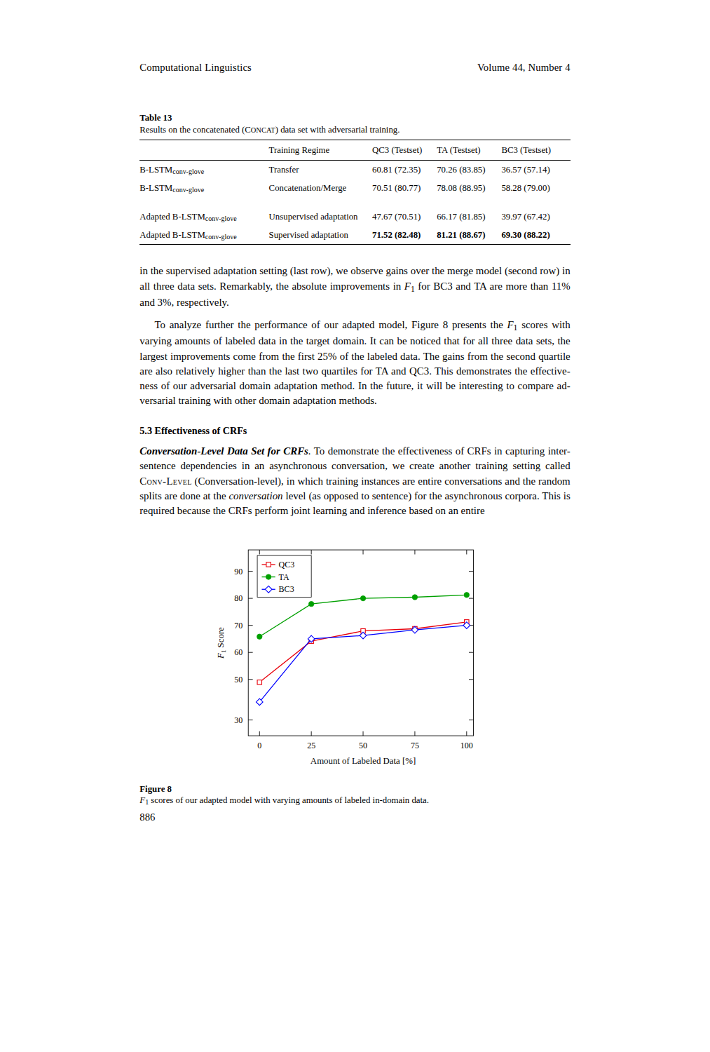Computational Linguistics
Volume 44, Number 4
Table 13
Results on the concatenated (CONCAT) data set with adversarial training.
| | Training Regime | QC3 (Testset) | TA (Testset) | BC3 (Testset) |
| --- | --- | --- | --- | --- |
| B-LSTM conv-glove | Transfer | 60.81 (72.35) | 70.26 (83.85) | 36.57 (57.14) |
| B-LSTM conv-glove | Concatenation/Merge | 70.51 (80.77) | 78.08 (88.95) | 58.28 (79.00) |
| Adapted B-LSTM conv-glove | Unsupervised adaptation | 47.67 (70.51) | 66.17 (81.85) | 39.97 (67.42) |
| Adapted B-LSTM conv-glove | Supervised adaptation | 71.52 (82.48) | 81.21 (88.67) | 69.30 (88.22) |
in the supervised adaptation setting (last row), we observe gains over the merge model (second row) in all three data sets. Remarkably, the absolute improvements in F 1 for BC3 and TA are more than 11% and 3%, respectively.
To analyze further the performance of our adapted model, Figure 8 presents the F 1 scores with varying amounts of labeled data in the target domain. It can be noticed that for all three data sets, the largest improvements come from the first 25% of the labeled data. The gains from the second quartile are also relatively higher than the last two quartiles for TA and QC3. This demonstrates the effectiveness of our adversarial domain adaptation method. In the future, it will be interesting to compare adversarial training with other domain adaptation methods.
5.3 Effectiveness of CRFs
Conversation-Level Data Set for CRFs. To demonstrate the effectiveness of CRFs in capturing inter-sentence dependencies in an asynchronous conversation, we create another training setting called Conv-Level (Conversation-level), in which training instances are entire conversations and the random splits are done at the conversation level (as opposed to sentence) for the asynchronous corpora. This is required because the CRFs perform joint learning and inference based on an entire
90 80 70 60 50 30 0 25 50 75 100 Amount of Labeled Data [%] F1 Score QC3 TA BC3
Figure 8
F 1 scores of our adapted model with varying amounts of labeled in-domain data.
886